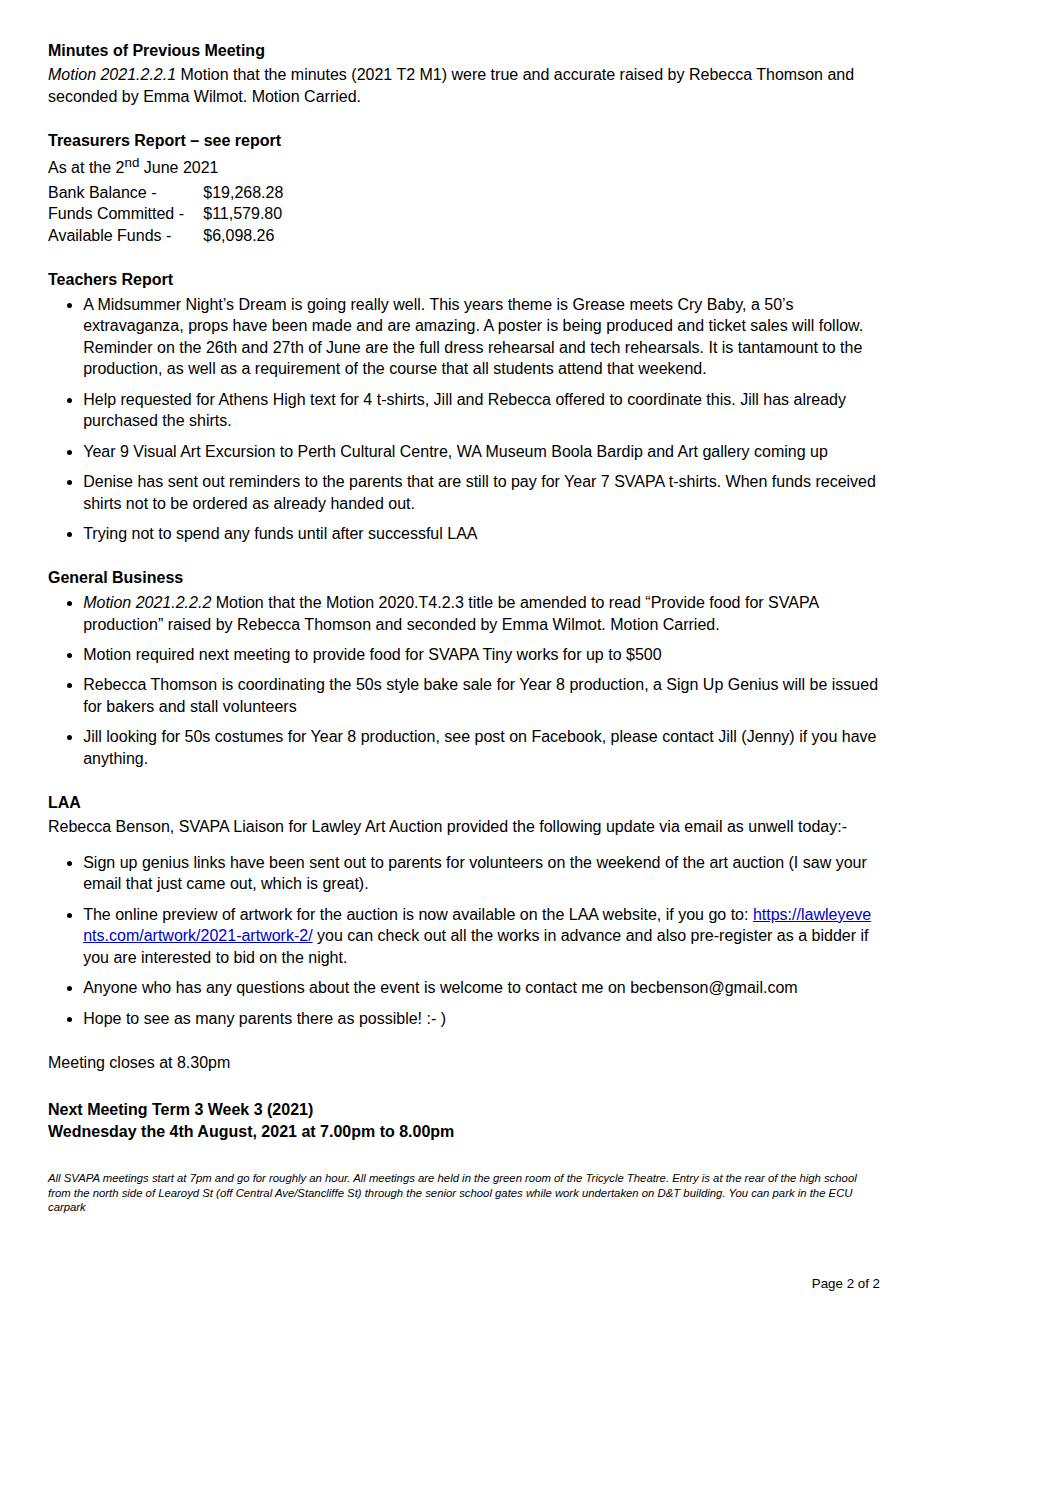Minutes of Previous Meeting
Motion 2021.2.2.1 Motion that the minutes (2021 T2 M1) were true and accurate raised by Rebecca Thomson and seconded by Emma Wilmot. Motion Carried.
Treasurers Report – see report
As at the 2nd June 2021
| Bank Balance - | $19,268.28 |
| Funds Committed - | $11,579.80 |
| Available Funds - | $6,098.26 |
Teachers Report
A Midsummer Night’s Dream is going really well. This years theme is Grease meets Cry Baby, a 50’s extravaganza, props have been made and are amazing. A poster is being produced and ticket sales will follow. Reminder on the 26th and 27th of June are the full dress rehearsal and tech rehearsals. It is tantamount to the production, as well as a requirement of the course that all students attend that weekend.
Help requested for Athens High text for 4 t-shirts, Jill and Rebecca offered to coordinate this. Jill has already purchased the shirts.
Year 9 Visual Art Excursion to Perth Cultural Centre, WA Museum Boola Bardip and Art gallery coming up
Denise has sent out reminders to the parents that are still to pay for Year 7 SVAPA t-shirts. When funds received shirts not to be ordered as already handed out.
Trying not to spend any funds until after successful LAA
General Business
Motion 2021.2.2.2 Motion that the Motion 2020.T4.2.3 title be amended to read “Provide food for SVAPA production” raised by Rebecca Thomson and seconded by Emma Wilmot. Motion Carried.
Motion required next meeting to provide food for SVAPA Tiny works for up to $500
Rebecca Thomson is coordinating the 50s style bake sale for Year 8 production, a Sign Up Genius will be issued for bakers and stall volunteers
Jill looking for 50s costumes for Year 8 production, see post on Facebook, please contact Jill (Jenny) if you have anything.
LAA
Rebecca Benson, SVAPA Liaison for Lawley Art Auction provided the following update via email as unwell today:-
Sign up genius links have been sent out to parents for volunteers on the weekend of the art auction (I saw your email that just came out, which is great).
The online preview of artwork for the auction is now available on the LAA website, if you go to: https://lawleyevents.com/artwork/2021-artwork-2/ you can check out all the works in advance and also pre-register as a bidder if you are interested to bid on the night.
Anyone who has any questions about the event is welcome to contact me on becbenson@gmail.com
Hope to see as many parents there as possible! :- )
Meeting closes at 8.30pm
Next Meeting Term 3 Week 3 (2021)
Wednesday the 4th August, 2021 at 7.00pm to 8.00pm
All SVAPA meetings start at 7pm and go for roughly an hour. All meetings are held in the green room of the Tricycle Theatre. Entry is at the rear of the high school from the north side of Learoyd St (off Central Ave/Stancliffe St) through the senior school gates while work undertaken on D&T building. You can park in the ECU carpark
Page 2 of 2